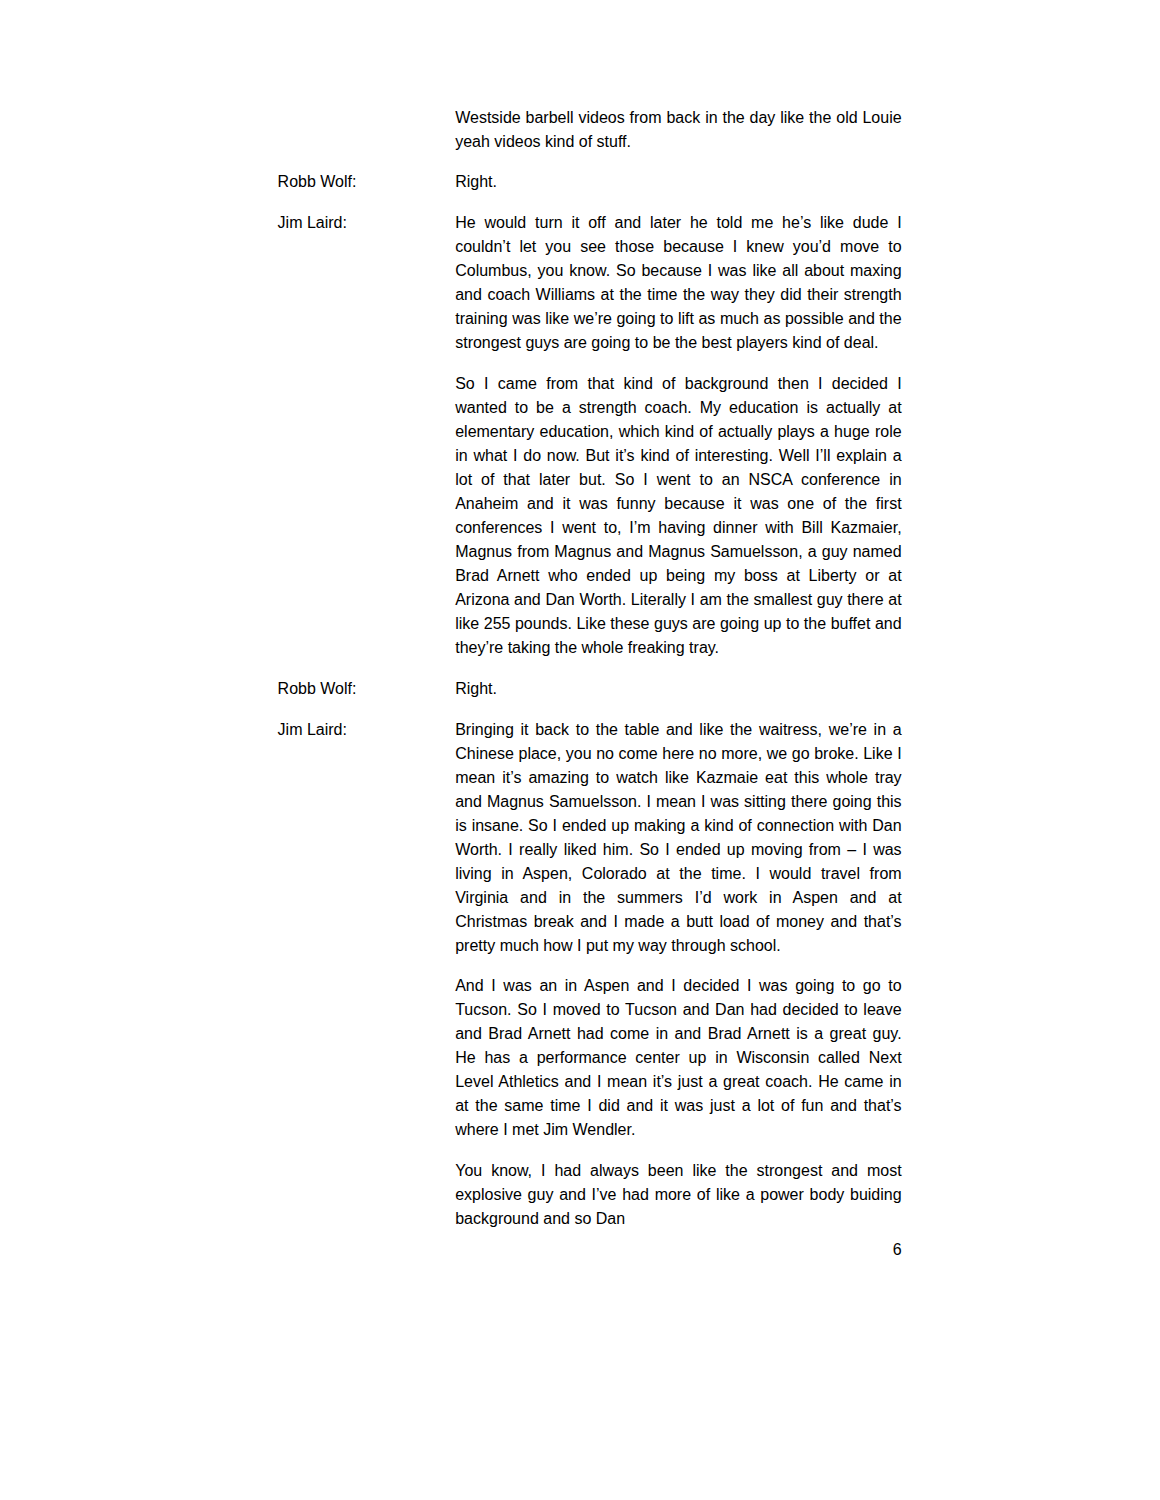| | Westside barbell videos from back in the day like the old Louie yeah videos kind of stuff. |
| Robb Wolf: | Right. |
| Jim Laird: | He would turn it off and later he told me he’s like dude I couldn’t let you see those because I knew you’d move to Columbus, you know. So because I was like all about maxing and coach Williams at the time the way they did their strength training was like we’re going to lift as much as possible and the strongest guys are going to be the best players kind of deal. So I came from that kind of background then I decided I wanted to be a strength coach. My education is actually at elementary education, which kind of actually plays a huge role in what I do now. But it’s kind of interesting. Well I’ll explain a lot of that later but. So I went to an NSCA conference in Anaheim and it was funny because it was one of the first conferences I went to, I’m having dinner with Bill Kazmaier, Magnus from Magnus and Magnus Samuelsson, a guy named Brad Arnett who ended up being my boss at Liberty or at Arizona and Dan Worth. Literally I am the smallest guy there at like 255 pounds. Like these guys are going up to the buffet and they’re taking the whole freaking tray. |
| Robb Wolf: | Right. |
| Jim Laird: | Bringing it back to the table and like the waitress, we’re in a Chinese place, you no come here no more, we go broke. Like I mean it’s amazing to watch like Kazmaie eat this whole tray and Magnus Samuelsson. I mean I was sitting there going this is insane. So I ended up making a kind of connection with Dan Worth. I really liked him. So I ended up moving from – I was living in Aspen, Colorado at the time. I would travel from Virginia and in the summers I’d work in Aspen and at Christmas break and I made a butt load of money and that’s pretty much how I put my way through school. And I was an in Aspen and I decided I was going to go to Tucson. So I moved to Tucson and Dan had decided to leave and Brad Arnett had come in and Brad Arnett is a great guy. He has a performance center up in Wisconsin called Next Level Athletics and I mean it’s just a great coach. He came in at the same time I did and it was just a lot of fun and that’s where I met Jim Wendler. You know, I had always been like the strongest and most explosive guy and I’ve had more of like a power body buiding background and so Dan |
6